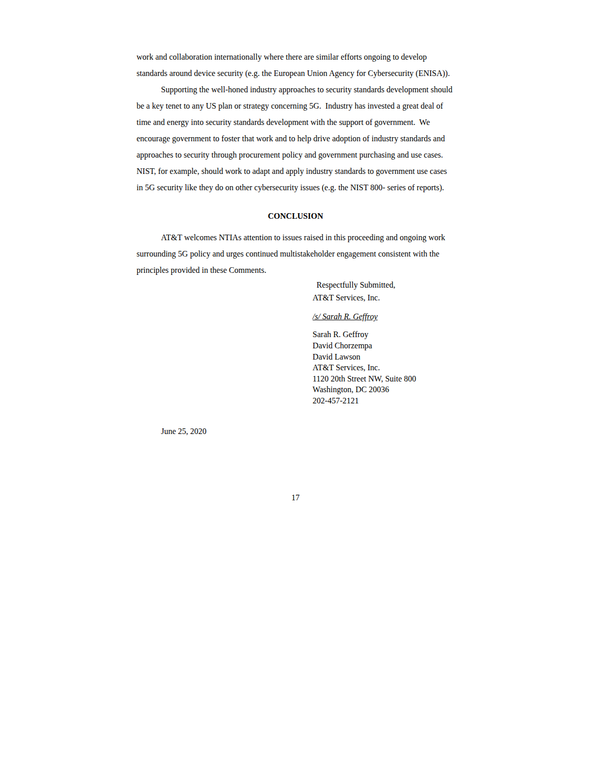work and collaboration internationally where there are similar efforts ongoing to develop standards around device security (e.g. the European Union Agency for Cybersecurity (ENISA)).
Supporting the well-honed industry approaches to security standards development should be a key tenet to any US plan or strategy concerning 5G. Industry has invested a great deal of time and energy into security standards development with the support of government. We encourage government to foster that work and to help drive adoption of industry standards and approaches to security through procurement policy and government purchasing and use cases. NIST, for example, should work to adapt and apply industry standards to government use cases in 5G security like they do on other cybersecurity issues (e.g. the NIST 800- series of reports).
CONCLUSION
AT&T welcomes NTIAs attention to issues raised in this proceeding and ongoing work surrounding 5G policy and urges continued multistakeholder engagement consistent with the principles provided in these Comments.
Respectfully Submitted,
AT&T Services, Inc.
/s/ Sarah R. Geffroy
Sarah R. Geffroy
David Chorzempa
David Lawson
AT&T Services, Inc.
1120 20th Street NW, Suite 800
Washington, DC 20036
202-457-2121
June 25, 2020
17